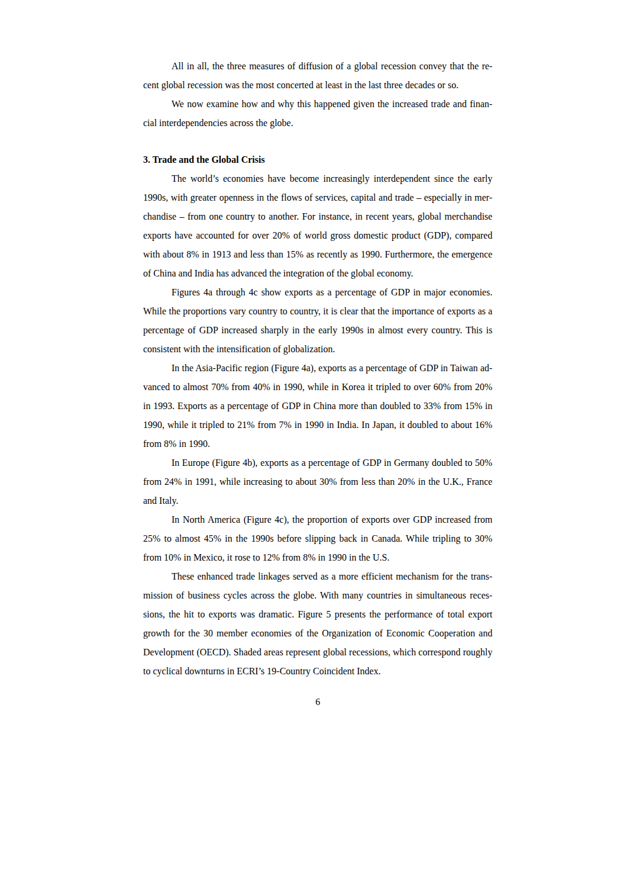All in all, the three measures of diffusion of a global recession convey that the recent global recession was the most concerted at least in the last three decades or so.
We now examine how and why this happened given the increased trade and financial interdependencies across the globe.
3. Trade and the Global Crisis
The world’s economies have become increasingly interdependent since the early 1990s, with greater openness in the flows of services, capital and trade – especially in merchandise – from one country to another. For instance, in recent years, global merchandise exports have accounted for over 20% of world gross domestic product (GDP), compared with about 8% in 1913 and less than 15% as recently as 1990. Furthermore, the emergence of China and India has advanced the integration of the global economy.
Figures 4a through 4c show exports as a percentage of GDP in major economies. While the proportions vary country to country, it is clear that the importance of exports as a percentage of GDP increased sharply in the early 1990s in almost every country. This is consistent with the intensification of globalization.
In the Asia-Pacific region (Figure 4a), exports as a percentage of GDP in Taiwan advanced to almost 70% from 40% in 1990, while in Korea it tripled to over 60% from 20% in 1993. Exports as a percentage of GDP in China more than doubled to 33% from 15% in 1990, while it tripled to 21% from 7% in 1990 in India. In Japan, it doubled to about 16% from 8% in 1990.
In Europe (Figure 4b), exports as a percentage of GDP in Germany doubled to 50% from 24% in 1991, while increasing to about 30% from less than 20% in the U.K., France and Italy.
In North America (Figure 4c), the proportion of exports over GDP increased from 25% to almost 45% in the 1990s before slipping back in Canada. While tripling to 30% from 10% in Mexico, it rose to 12% from 8% in 1990 in the U.S.
These enhanced trade linkages served as a more efficient mechanism for the transmission of business cycles across the globe. With many countries in simultaneous recessions, the hit to exports was dramatic. Figure 5 presents the performance of total export growth for the 30 member economies of the Organization of Economic Cooperation and Development (OECD). Shaded areas represent global recessions, which correspond roughly to cyclical downturns in ECRI’s 19-Country Coincident Index.
6